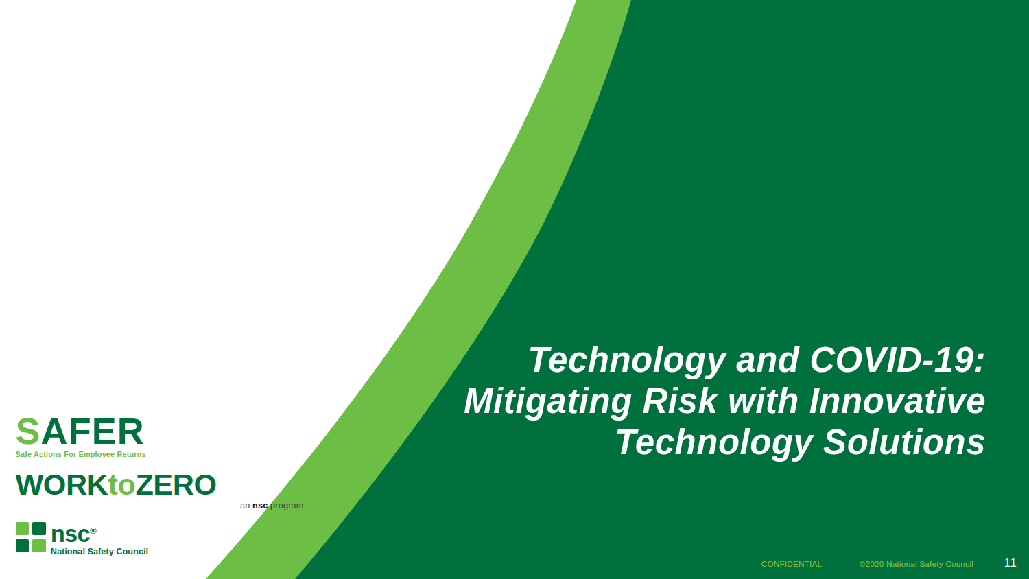Technology and COVID-19:
Mitigating Risk with Innovative
Technology Solutions
SAFER
Safe Actions For Employee Returns
WORKto ZERO
an nsc program
nsc®
National Safety Council
CONFIDENTIAL ©2020 National Safety Council 11